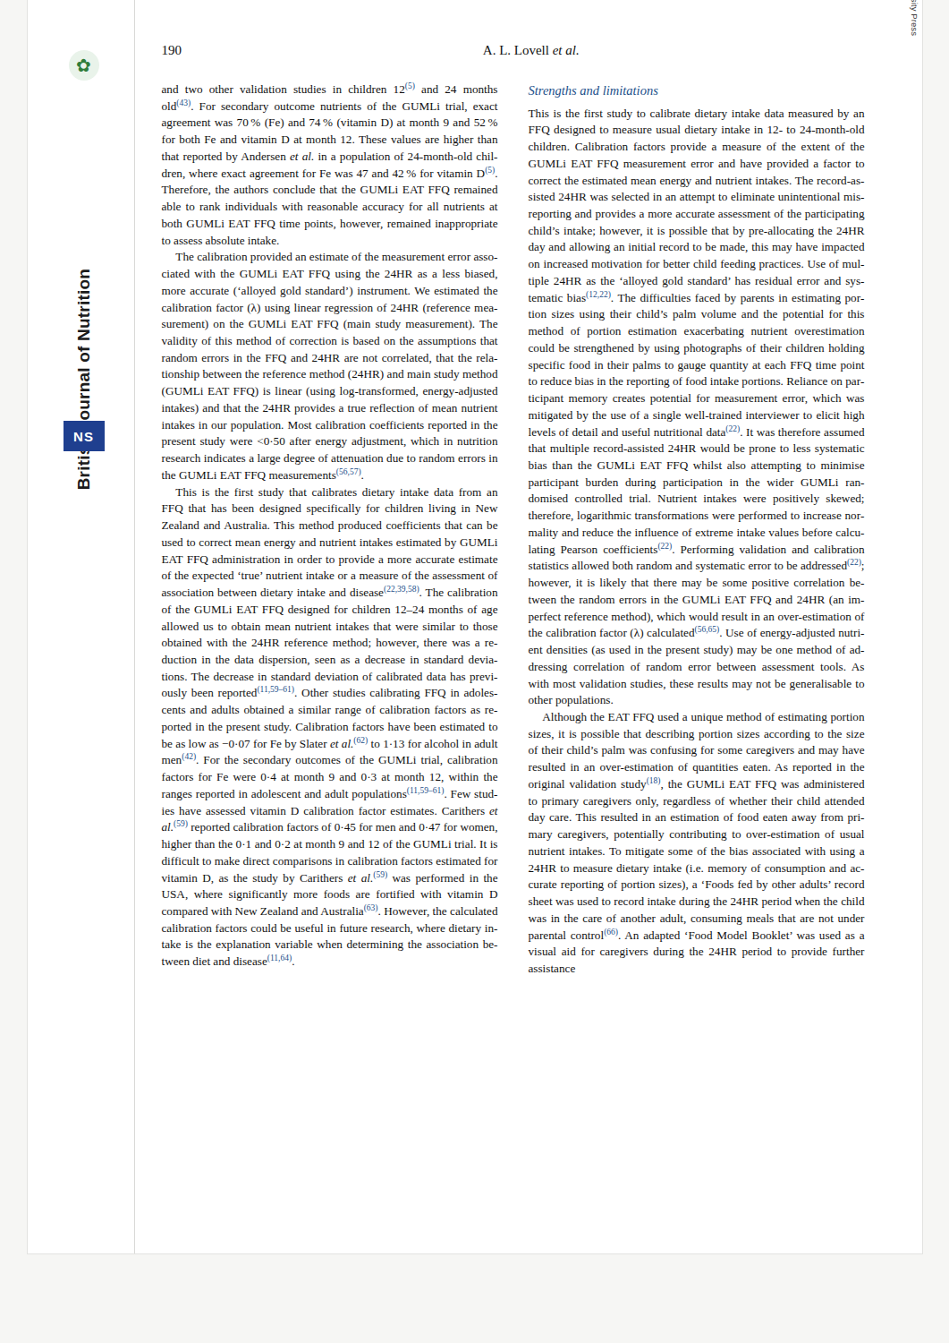✿
British Journal of Nutrition
NS
https://doi.org/10.1017/S0007114520002664 Published online by Cambridge University Press
190 A. L. Lovell et al.
and two other validation studies in children 12(5) and 24 months old(43). For secondary outcome nutrients of the GUMLi trial, exact agreement was 70 % (Fe) and 74 % (vitamin D) at month 9 and 52 % for both Fe and vitamin D at month 12. These values are higher than that reported by Andersen et al. in a population of 24-month-old children, where exact agreement for Fe was 47 and 42 % for vitamin D(5). Therefore, the authors conclude that the GUMLi EAT FFQ remained able to rank individuals with reasonable accuracy for all nutrients at both GUMLi EAT FFQ time points, however, remained inappropriate to assess absolute intake.
The calibration provided an estimate of the measurement error associated with the GUMLi EAT FFQ using the 24HR as a less biased, more accurate (‘alloyed gold standard’) instrument. We estimated the calibration factor (λ) using linear regression of 24HR (reference measurement) on the GUMLi EAT FFQ (main study measurement). The validity of this method of correction is based on the assumptions that random errors in the FFQ and 24HR are not correlated, that the relationship between the reference method (24HR) and main study method (GUMLi EAT FFQ) is linear (using log-transformed, energy-adjusted intakes) and that the 24HR provides a true reflection of mean nutrient intakes in our population. Most calibration coefficients reported in the present study were <0·50 after energy adjustment, which in nutrition research indicates a large degree of attenuation due to random errors in the GUMLi EAT FFQ measurements(56,57).
This is the first study that calibrates dietary intake data from an FFQ that has been designed specifically for children living in New Zealand and Australia. This method produced coefficients that can be used to correct mean energy and nutrient intakes estimated by GUMLi EAT FFQ administration in order to provide a more accurate estimate of the expected ‘true’ nutrient intake or a measure of the assessment of association between dietary intake and disease(22,39,58). The calibration of the GUMLi EAT FFQ designed for children 12–24 months of age allowed us to obtain mean nutrient intakes that were similar to those obtained with the 24HR reference method; however, there was a reduction in the data dispersion, seen as a decrease in standard deviations. The decrease in standard deviation of calibrated data has previously been reported(11,59–61). Other studies calibrating FFQ in adolescents and adults obtained a similar range of calibration factors as reported in the present study. Calibration factors have been estimated to be as low as −0·07 for Fe by Slater et al.(62) to 1·13 for alcohol in adult men(42). For the secondary outcomes of the GUMLi trial, calibration factors for Fe were 0·4 at month 9 and 0·3 at month 12, within the ranges reported in adolescent and adult populations(11,59–61). Few studies have assessed vitamin D calibration factor estimates. Carithers et al.(59) reported calibration factors of 0·45 for men and 0·47 for women, higher than the 0·1 and 0·2 at month 9 and 12 of the GUMLi trial. It is difficult to make direct comparisons in calibration factors estimated for vitamin D, as the study by Carithers et al.(59) was performed in the USA, where significantly more foods are fortified with vitamin D compared with New Zealand and Australia(63). However, the calculated calibration factors could be useful in future research, where dietary intake is the explanation variable when determining the association between diet and disease(11,64).
Strengths and limitations
This is the first study to calibrate dietary intake data measured by an FFQ designed to measure usual dietary intake in 12- to 24-month-old children. Calibration factors provide a measure of the extent of the GUMLi EAT FFQ measurement error and have provided a factor to correct the estimated mean energy and nutrient intakes. The record-assisted 24HR was selected in an attempt to eliminate unintentional misreporting and provides a more accurate assessment of the participating child’s intake; however, it is possible that by pre-allocating the 24HR day and allowing an initial record to be made, this may have impacted on increased motivation for better child feeding practices. Use of multiple 24HR as the ‘alloyed gold standard’ has residual error and systematic bias(12,22). The difficulties faced by parents in estimating portion sizes using their child’s palm volume and the potential for this method of portion estimation exacerbating nutrient overestimation could be strengthened by using photographs of their children holding specific food in their palms to gauge quantity at each FFQ time point to reduce bias in the reporting of food intake portions. Reliance on participant memory creates potential for measurement error, which was mitigated by the use of a single well-trained interviewer to elicit high levels of detail and useful nutritional data(22). It was therefore assumed that multiple record-assisted 24HR would be prone to less systematic bias than the GUMLi EAT FFQ whilst also attempting to minimise participant burden during participation in the wider GUMLi randomised controlled trial. Nutrient intakes were positively skewed; therefore, logarithmic transformations were performed to increase normality and reduce the influence of extreme intake values before calculating Pearson coefficients(22). Performing validation and calibration statistics allowed both random and systematic error to be addressed(22); however, it is likely that there may be some positive correlation between the random errors in the GUMLi EAT FFQ and 24HR (an imperfect reference method), which would result in an over-estimation of the calibration factor (λ) calculated(56,65). Use of energy-adjusted nutrient densities (as used in the present study) may be one method of addressing correlation of random error between assessment tools. As with most validation studies, these results may not be generalisable to other populations.
Although the EAT FFQ used a unique method of estimating portion sizes, it is possible that describing portion sizes according to the size of their child’s palm was confusing for some caregivers and may have resulted in an over-estimation of quantities eaten. As reported in the original validation study(18), the GUMLi EAT FFQ was administered to primary caregivers only, regardless of whether their child attended day care. This resulted in an estimation of food eaten away from primary caregivers, potentially contributing to over-estimation of usual nutrient intakes. To mitigate some of the bias associated with using a 24HR to measure dietary intake (i.e. memory of consumption and accurate reporting of portion sizes), a ‘Foods fed by other adults’ record sheet was used to record intake during the 24HR period when the child was in the care of another adult, consuming meals that are not under parental control(66). An adapted ‘Food Model Booklet’ was used as a visual aid for caregivers during the 24HR period to provide further assistance